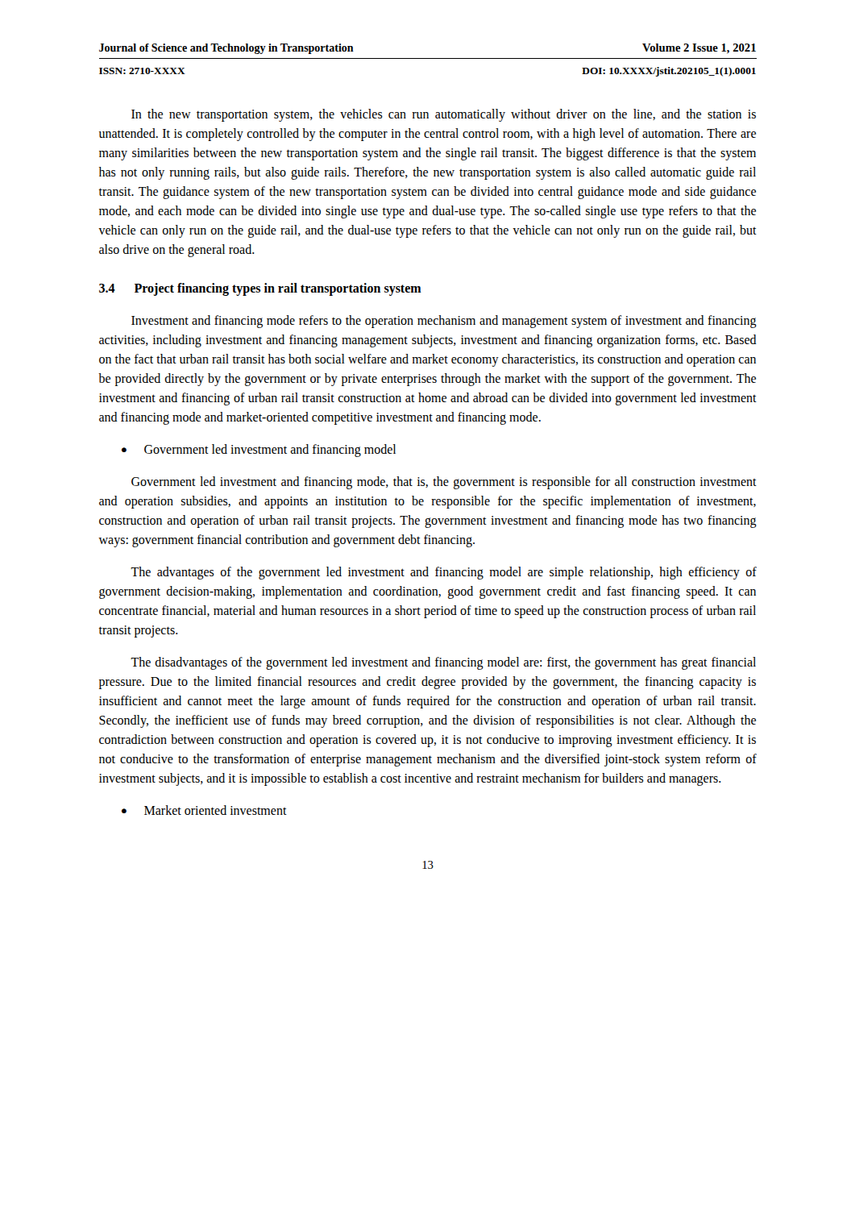Journal of Science and Technology in Transportation Volume 2 Issue 1, 2021
ISSN: 2710-XXXX DOI: 10.XXXX/jstit.202105_1(1).0001
In the new transportation system, the vehicles can run automatically without driver on the line, and the station is unattended. It is completely controlled by the computer in the central control room, with a high level of automation. There are many similarities between the new transportation system and the single rail transit. The biggest difference is that the system has not only running rails, but also guide rails. Therefore, the new transportation system is also called automatic guide rail transit. The guidance system of the new transportation system can be divided into central guidance mode and side guidance mode, and each mode can be divided into single use type and dual-use type. The so-called single use type refers to that the vehicle can only run on the guide rail, and the dual-use type refers to that the vehicle can not only run on the guide rail, but also drive on the general road.
3.4 Project financing types in rail transportation system
Investment and financing mode refers to the operation mechanism and management system of investment and financing activities, including investment and financing management subjects, investment and financing organization forms, etc. Based on the fact that urban rail transit has both social welfare and market economy characteristics, its construction and operation can be provided directly by the government or by private enterprises through the market with the support of the government. The investment and financing of urban rail transit construction at home and abroad can be divided into government led investment and financing mode and market-oriented competitive investment and financing mode.
Government led investment and financing model
Government led investment and financing mode, that is, the government is responsible for all construction investment and operation subsidies, and appoints an institution to be responsible for the specific implementation of investment, construction and operation of urban rail transit projects. The government investment and financing mode has two financing ways: government financial contribution and government debt financing.
The advantages of the government led investment and financing model are simple relationship, high efficiency of government decision-making, implementation and coordination, good government credit and fast financing speed. It can concentrate financial, material and human resources in a short period of time to speed up the construction process of urban rail transit projects.
The disadvantages of the government led investment and financing model are: first, the government has great financial pressure. Due to the limited financial resources and credit degree provided by the government, the financing capacity is insufficient and cannot meet the large amount of funds required for the construction and operation of urban rail transit. Secondly, the inefficient use of funds may breed corruption, and the division of responsibilities is not clear. Although the contradiction between construction and operation is covered up, it is not conducive to improving investment efficiency. It is not conducive to the transformation of enterprise management mechanism and the diversified joint-stock system reform of investment subjects, and it is impossible to establish a cost incentive and restraint mechanism for builders and managers.
Market oriented investment
13